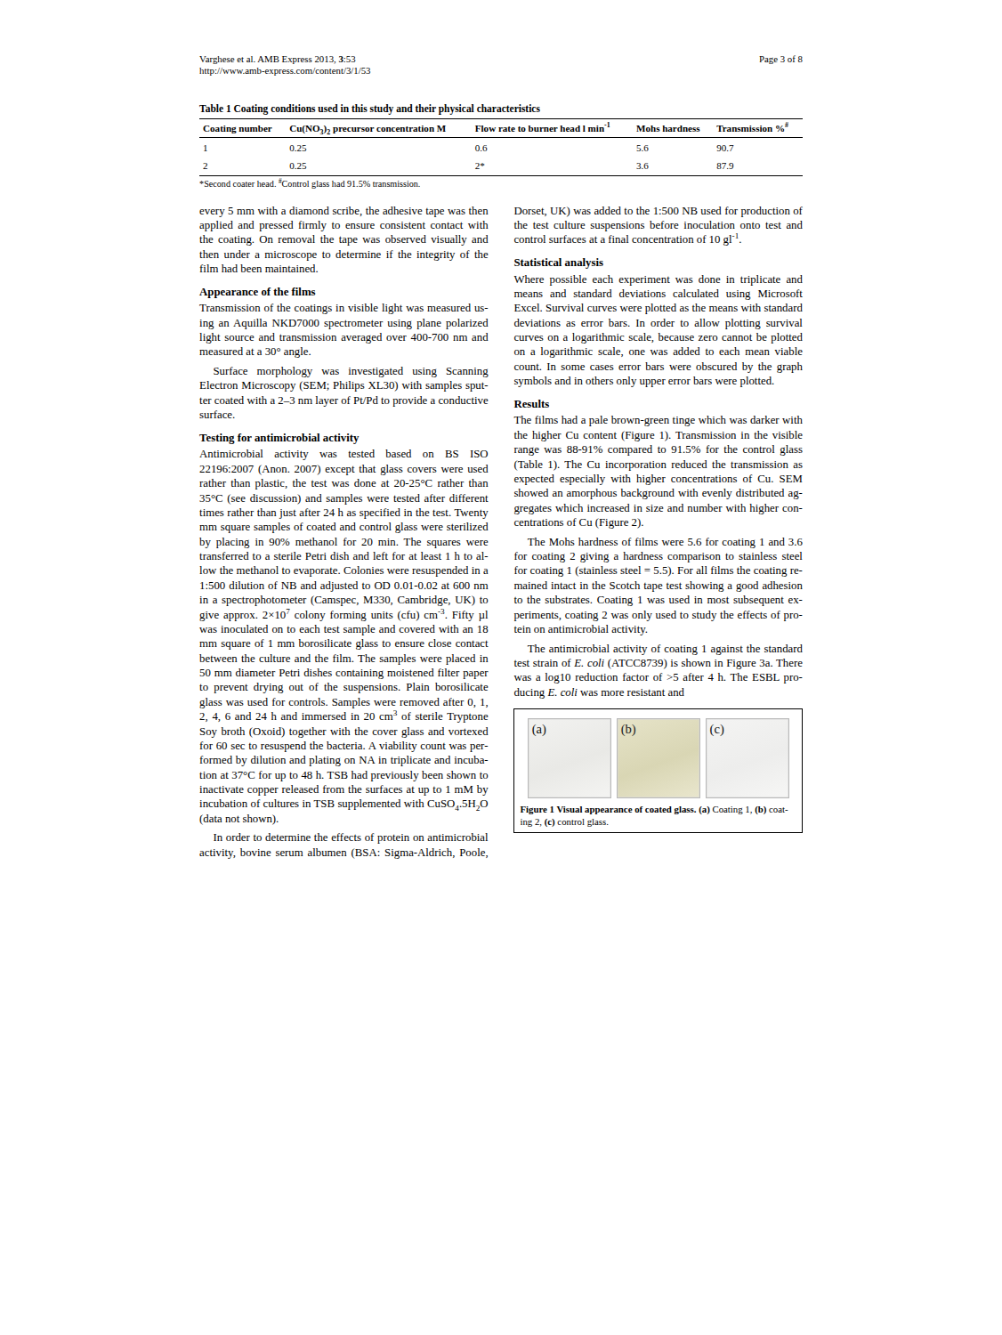Varghese et al. AMB Express 2013, 3:53
http://www.amb-express.com/content/3/1/53
Page 3 of 8
Table 1 Coating conditions used in this study and their physical characteristics
| Coating number | Cu(NO 3 ) 2 precursor concentration M | Flow rate to burner head l min -1 | Mohs hardness | Transmission % # |
| --- | --- | --- | --- | --- |
| 1 | 0.25 | 0.6 | 5.6 | 90.7 |
| 2 | 0.25 | 2* | 3.6 | 87.9 |
*Second coater head. #Control glass had 91.5% transmission.
every 5 mm with a diamond scribe, the adhesive tape was then applied and pressed firmly to ensure consistent contact with the coating. On removal the tape was observed visually and then under a microscope to determine if the integrity of the film had been maintained.
Appearance of the films
Transmission of the coatings in visible light was measured using an Aquilla NKD7000 spectrometer using plane polarized light source and transmission averaged over 400-700 nm and measured at a 30° angle.
Surface morphology was investigated using Scanning Electron Microscopy (SEM; Philips XL30) with samples sputter coated with a 2–3 nm layer of Pt/Pd to provide a conductive surface.
Testing for antimicrobial activity
Antimicrobial activity was tested based on BS ISO 22196:2007 (Anon. 2007) except that glass covers were used rather than plastic, the test was done at 20-25°C rather than 35°C (see discussion) and samples were tested after different times rather than just after 24 h as specified in the test. Twenty mm square samples of coated and control glass were sterilized by placing in 90% methanol for 20 min. The squares were transferred to a sterile Petri dish and left for at least 1 h to allow the methanol to evaporate. Colonies were resuspended in a 1:500 dilution of NB and adjusted to OD 0.01-0.02 at 600 nm in a spectrophotometer (Camspec, M330, Cambridge, UK) to give approx. 2×107 colony forming units (cfu) cm-3. Fifty µl was inoculated on to each test sample and covered with an 18 mm square of 1 mm borosilicate glass to ensure close contact between the culture and the film. The samples were placed in 50 mm diameter Petri dishes containing moistened filter paper to prevent drying out of the suspensions. Plain borosilicate glass was used for controls. Samples were removed after 0, 1, 2, 4, 6 and 24 h and immersed in 20 cm3 of sterile Tryptone Soy broth (Oxoid) together with the cover glass and vortexed for 60 sec to resuspend the bacteria. A viability count was performed by dilution and plating on NA in triplicate and incubation at 37°C for up to 48 h. TSB had previously been shown to inactivate copper released from the surfaces at up to 1 mM by incubation of cultures in TSB supplemented with CuSO4.5H2O (data not shown).
In order to determine the effects of protein on antimicrobial activity, bovine serum albumen (BSA: Sigma-Aldrich, Poole, Dorset, UK) was added to the 1:500 NB used for production of the test culture suspensions before inoculation onto test and control surfaces at a final concentration of 10 gl-1.
Statistical analysis
Where possible each experiment was done in triplicate and means and standard deviations calculated using Microsoft Excel. Survival curves were plotted as the means with standard deviations as error bars. In order to allow plotting survival curves on a logarithmic scale, because zero cannot be plotted on a logarithmic scale, one was added to each mean viable count. In some cases error bars were obscured by the graph symbols and in others only upper error bars were plotted.
Results
The films had a pale brown-green tinge which was darker with the higher Cu content (Figure 1). Transmission in the visible range was 88-91% compared to 91.5% for the control glass (Table 1). The Cu incorporation reduced the transmission as expected especially with higher concentrations of Cu. SEM showed an amorphous background with evenly distributed aggregates which increased in size and number with higher concentrations of Cu (Figure 2).
The Mohs hardness of films were 5.6 for coating 1 and 3.6 for coating 2 giving a hardness comparison to stainless steel for coating 1 (stainless steel = 5.5). For all films the coating remained intact in the Scotch tape test showing a good adhesion to the substrates. Coating 1 was used in most subsequent experiments, coating 2 was only used to study the effects of protein on antimicrobial activity.
The antimicrobial activity of coating 1 against the standard test strain of E. coli (ATCC8739) is shown in Figure 3a. There was a log10 reduction factor of >5 after 4 h. The ESBL producing E. coli was more resistant and
(a)
(b)
(c)
Figure 1 Visual appearance of coated glass. (a) Coating 1, (b) coating 2, (c) control glass.